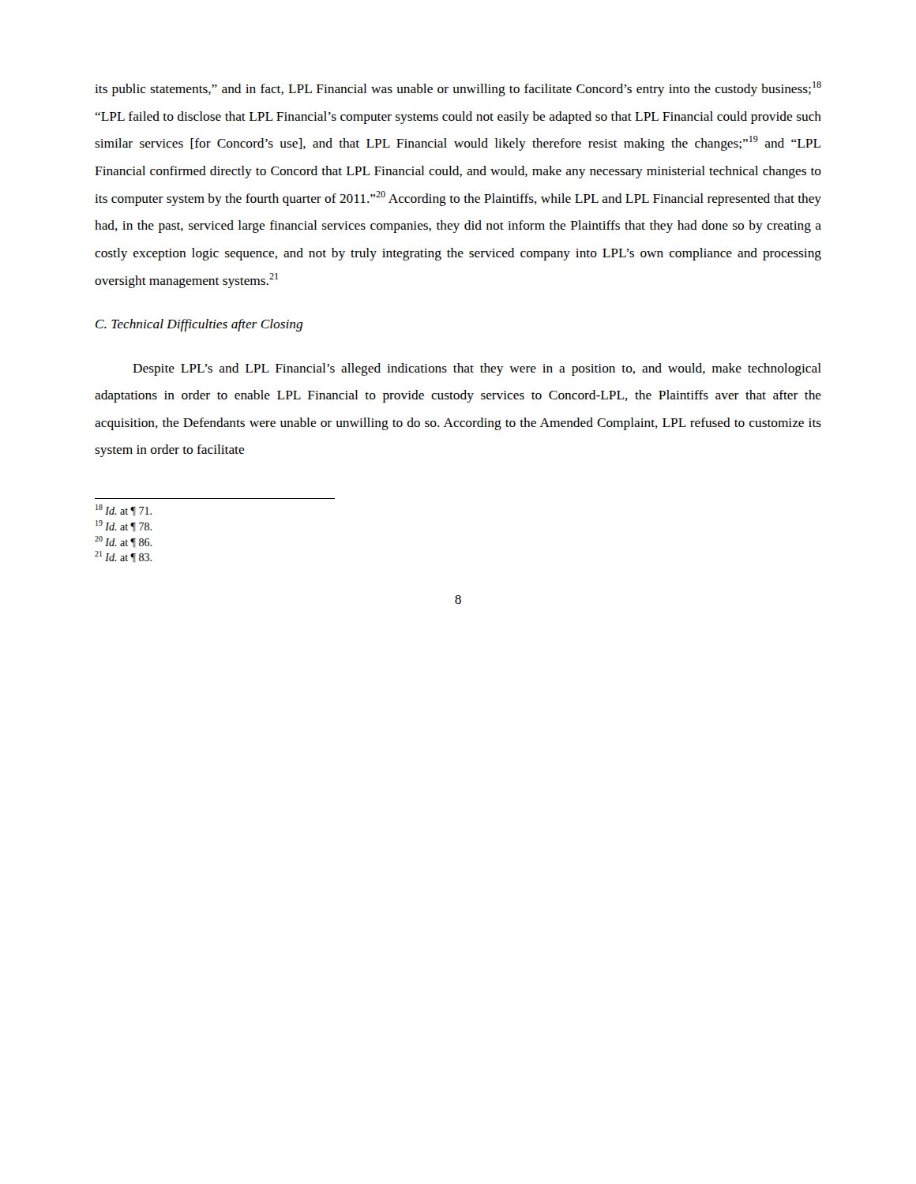its public statements,” and in fact, LPL Financial was unable or unwilling to facilitate Concord’s entry into the custody business;18 “LPL failed to disclose that LPL Financial’s computer systems could not easily be adapted so that LPL Financial could provide such similar services [for Concord’s use], and that LPL Financial would likely therefore resist making the changes;”19 and “LPL Financial confirmed directly to Concord that LPL Financial could, and would, make any necessary ministerial technical changes to its computer system by the fourth quarter of 2011.”20 According to the Plaintiffs, while LPL and LPL Financial represented that they had, in the past, serviced large financial services companies, they did not inform the Plaintiffs that they had done so by creating a costly exception logic sequence, and not by truly integrating the serviced company into LPL’s own compliance and processing oversight management systems.21
C. Technical Difficulties after Closing
Despite LPL’s and LPL Financial’s alleged indications that they were in a position to, and would, make technological adaptations in order to enable LPL Financial to provide custody services to Concord-LPL, the Plaintiffs aver that after the acquisition, the Defendants were unable or unwilling to do so. According to the Amended Complaint, LPL refused to customize its system in order to facilitate
18 Id. at ¶ 71.
19 Id. at ¶ 78.
20 Id. at ¶ 86.
21 Id. at ¶ 83.
8